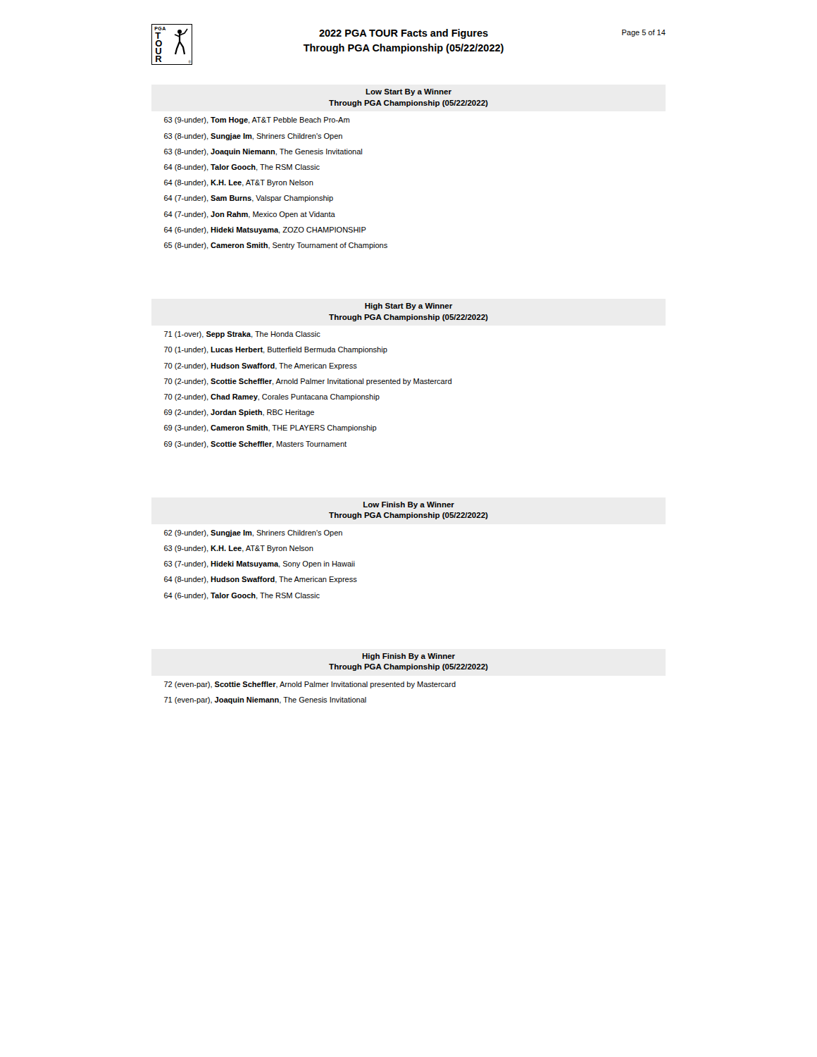PGA
TOUR
®
2022 PGA TOUR Facts and Figures
Through PGA Championship (05/22/2022)
Page 5 of 14
Low Start By a Winner
Through PGA Championship (05/22/2022)
63 (9-under), Tom Hoge, AT&T Pebble Beach Pro-Am
63 (8-under), Sungjae Im, Shriners Children's Open
63 (8-under), Joaquin Niemann, The Genesis Invitational
64 (8-under), Talor Gooch, The RSM Classic
64 (8-under), K.H. Lee, AT&T Byron Nelson
64 (7-under), Sam Burns, Valspar Championship
64 (7-under), Jon Rahm, Mexico Open at Vidanta
64 (6-under), Hideki Matsuyama, ZOZO CHAMPIONSHIP
65 (8-under), Cameron Smith, Sentry Tournament of Champions
High Start By a Winner
Through PGA Championship (05/22/2022)
71 (1-over), Sepp Straka, The Honda Classic
70 (1-under), Lucas Herbert, Butterfield Bermuda Championship
70 (2-under), Hudson Swafford, The American Express
70 (2-under), Scottie Scheffler, Arnold Palmer Invitational presented by Mastercard
70 (2-under), Chad Ramey, Corales Puntacana Championship
69 (2-under), Jordan Spieth, RBC Heritage
69 (3-under), Cameron Smith, THE PLAYERS Championship
69 (3-under), Scottie Scheffler, Masters Tournament
Low Finish By a Winner
Through PGA Championship (05/22/2022)
62 (9-under), Sungjae Im, Shriners Children's Open
63 (9-under), K.H. Lee, AT&T Byron Nelson
63 (7-under), Hideki Matsuyama, Sony Open in Hawaii
64 (8-under), Hudson Swafford, The American Express
64 (6-under), Talor Gooch, The RSM Classic
High Finish By a Winner
Through PGA Championship (05/22/2022)
72 (even-par), Scottie Scheffler, Arnold Palmer Invitational presented by Mastercard
71 (even-par), Joaquin Niemann, The Genesis Invitational